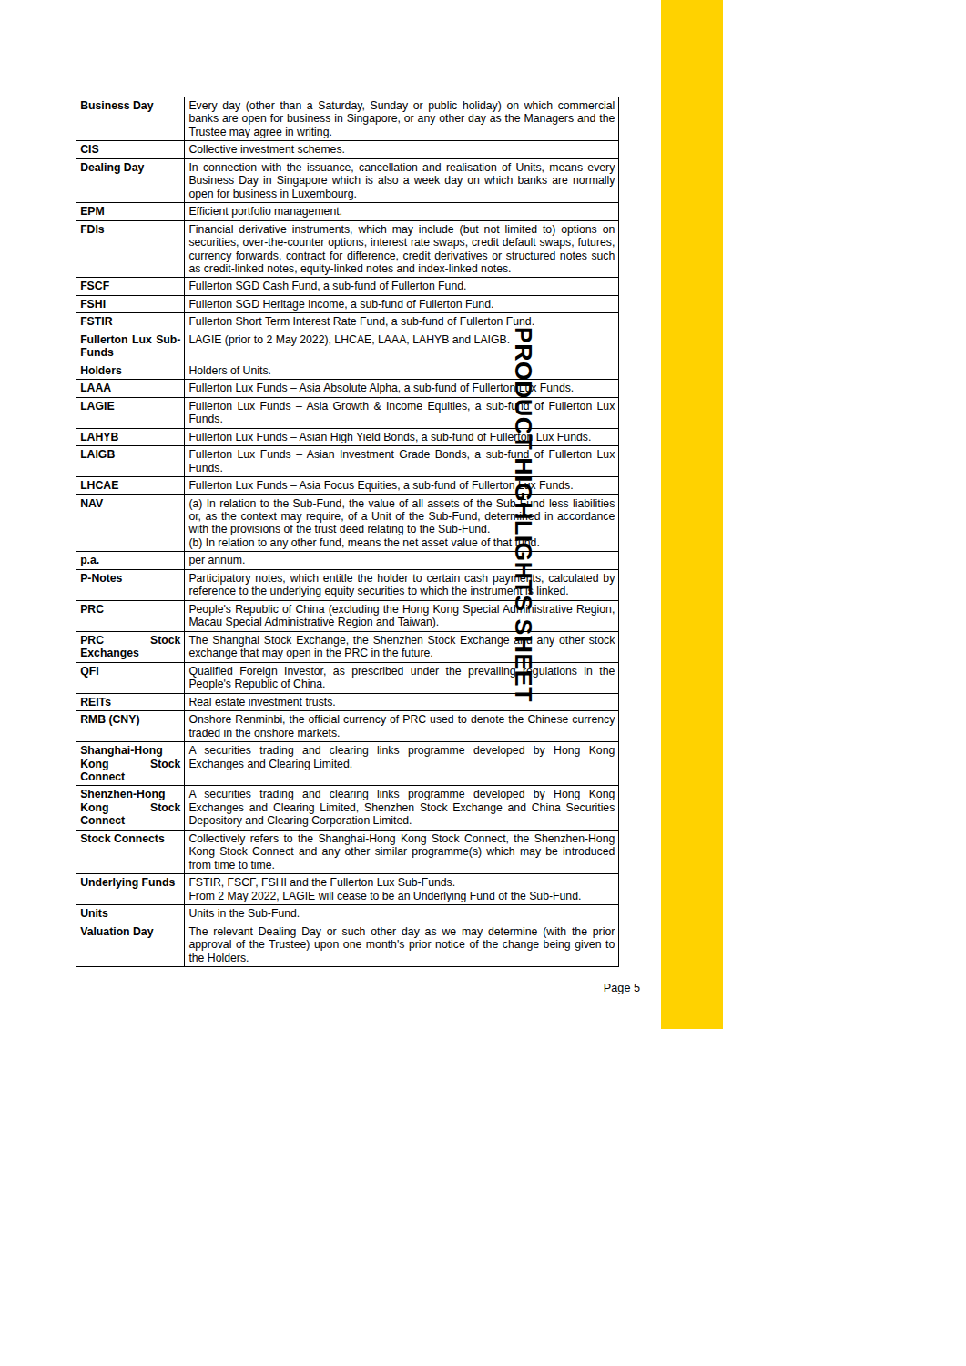PRODUCT HIGHLIGHTS SHEET
| Business Day | Every day (other than a Saturday, Sunday or public holiday) on which commercial banks are open for business in Singapore, or any other day as the Managers and the Trustee may agree in writing. |
| CIS | Collective investment schemes. |
| Dealing Day | In connection with the issuance, cancellation and realisation of Units, means every Business Day in Singapore which is also a week day on which banks are normally open for business in Luxembourg. |
| EPM | Efficient portfolio management. |
| FDIs | Financial derivative instruments, which may include (but not limited to) options on securities, over-the-counter options, interest rate swaps, credit default swaps, futures, currency forwards, contract for difference, credit derivatives or structured notes such as credit-linked notes, equity-linked notes and index-linked notes. |
| FSCF | Fullerton SGD Cash Fund, a sub-fund of Fullerton Fund. |
| FSHI | Fullerton SGD Heritage Income, a sub-fund of Fullerton Fund. |
| FSTIR | Fullerton Short Term Interest Rate Fund, a sub-fund of Fullerton Fund. |
| Fullerton Lux Sub-Funds | LAGIE (prior to 2 May 2022), LHCAE, LAAA, LAHYB and LAIGB. |
| Holders | Holders of Units. |
| LAAA | Fullerton Lux Funds – Asia Absolute Alpha, a sub-fund of Fullerton Lux Funds. |
| LAGIE | Fullerton Lux Funds – Asia Growth & Income Equities, a sub-fund of Fullerton Lux Funds. |
| LAHYB | Fullerton Lux Funds – Asian High Yield Bonds, a sub-fund of Fullerton Lux Funds. |
| LAIGB | Fullerton Lux Funds – Asian Investment Grade Bonds, a sub-fund of Fullerton Lux Funds. |
| LHCAE | Fullerton Lux Funds – Asia Focus Equities, a sub-fund of Fullerton Lux Funds. |
| NAV | (a) In relation to the Sub-Fund, the value of all assets of the Sub-Fund less liabilities or, as the context may require, of a Unit of the Sub-Fund, determined in accordance with the provisions of the trust deed relating to the Sub-Fund. (b) In relation to any other fund, means the net asset value of that fund. |
| p.a. | per annum. |
| P-Notes | Participatory notes, which entitle the holder to certain cash payments, calculated by reference to the underlying equity securities to which the instrument is linked. |
| PRC | People's Republic of China (excluding the Hong Kong Special Administrative Region, Macau Special Administrative Region and Taiwan). |
| PRC Stock Exchanges | The Shanghai Stock Exchange, the Shenzhen Stock Exchange and any other stock exchange that may open in the PRC in the future. |
| QFI | Qualified Foreign Investor, as prescribed under the prevailing regulations in the People's Republic of China. |
| REITs | Real estate investment trusts. |
| RMB (CNY) | Onshore Renminbi, the official currency of PRC used to denote the Chinese currency traded in the onshore markets. |
| Shanghai-Hong Kong Stock Connect | A securities trading and clearing links programme developed by Hong Kong Exchanges and Clearing Limited. |
| Shenzhen-Hong Kong Stock Connect | A securities trading and clearing links programme developed by Hong Kong Exchanges and Clearing Limited, Shenzhen Stock Exchange and China Securities Depository and Clearing Corporation Limited. |
| Stock Connects | Collectively refers to the Shanghai-Hong Kong Stock Connect, the Shenzhen-Hong Kong Stock Connect and any other similar programme(s) which may be introduced from time to time. |
| Underlying Funds | FSTIR, FSCF, FSHI and the Fullerton Lux Sub-Funds. From 2 May 2022, LAGIE will cease to be an Underlying Fund of the Sub-Fund. |
| Units | Units in the Sub-Fund. |
| Valuation Day | The relevant Dealing Day or such other day as we may determine (with the prior approval of the Trustee) upon one month's prior notice of the change being given to the Holders. |
Page 5